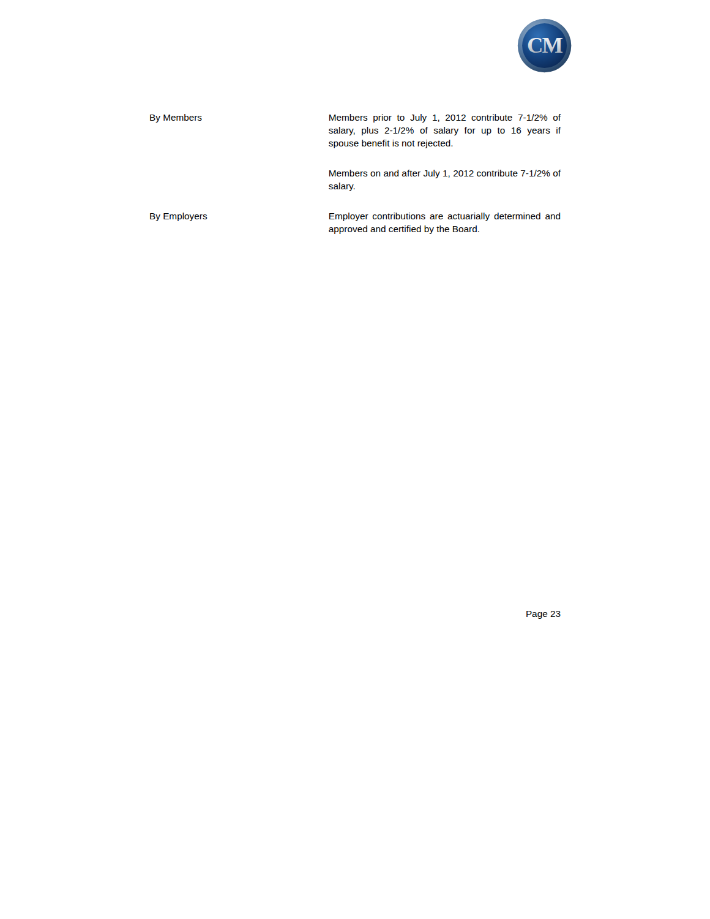CM
| By Members | Members prior to July 1, 2012 contribute 7-1/2% of salary, plus 2-1/2% of salary for up to 16 years if spouse benefit is not rejected. |
| | Members on and after July 1, 2012 contribute 7-1/2% of salary. |
| By Employers | Employer contributions are actuarially determined and approved and certified by the Board. |
Page 23